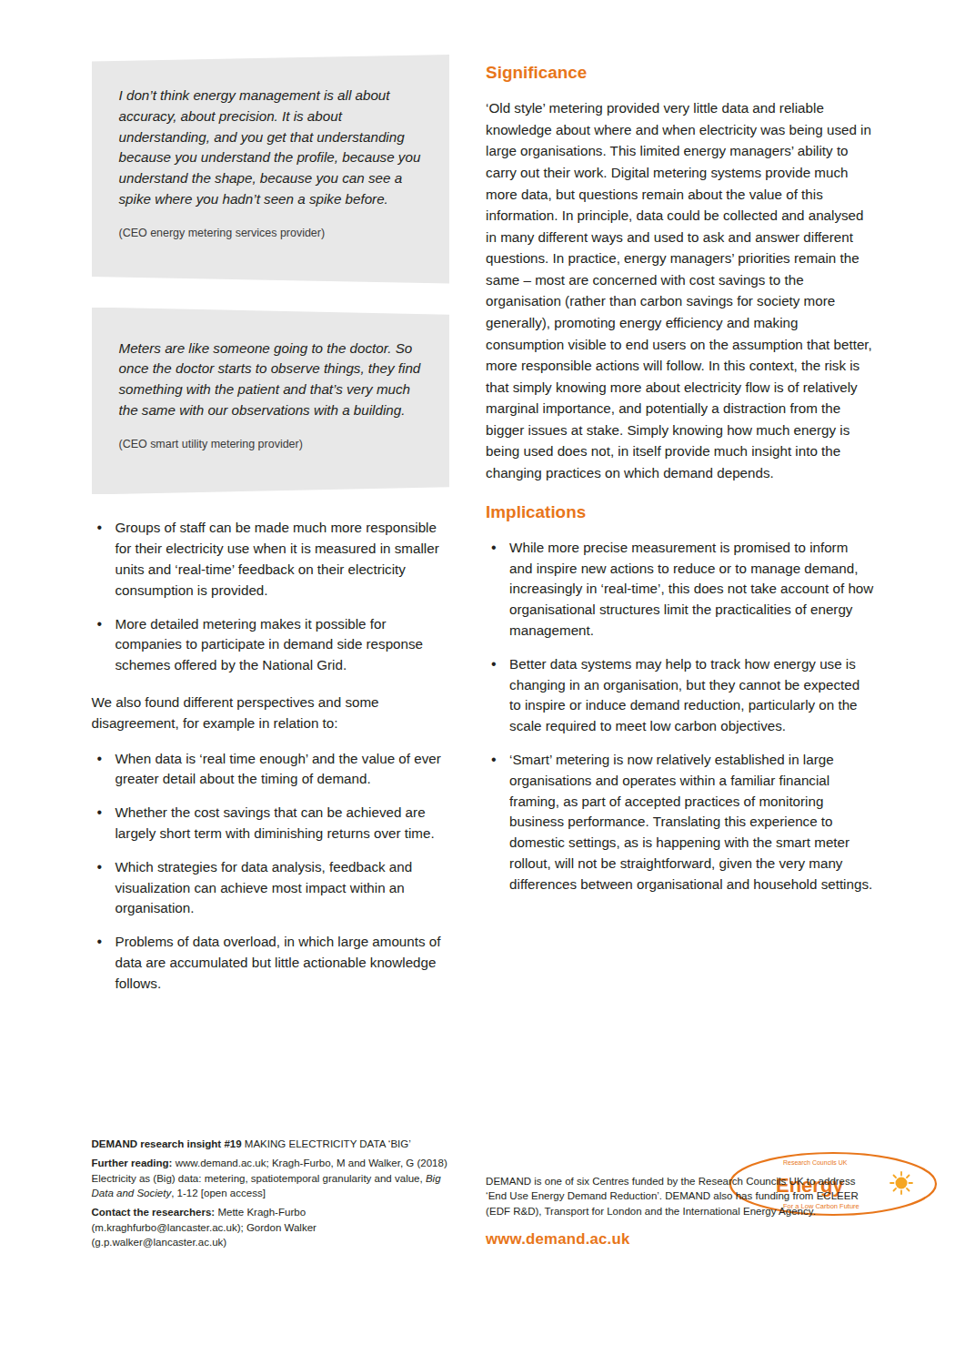I don’t think energy management is all about accuracy, about precision. It is about understanding, and you get that understanding because you understand the profile, because you understand the shape, because you can see a spike where you hadn’t seen a spike before.
(CEO energy metering services provider)
Meters are like someone going to the doctor. So once the doctor starts to observe things, they find something with the patient and that’s very much the same with our observations with a building.
(CEO smart utility metering provider)
Groups of staff can be made much more responsible for their electricity use when it is measured in smaller units and ‘real-time’ feedback on their electricity consumption is provided.
More detailed metering makes it possible for companies to participate in demand side response schemes offered by the National Grid.
We also found different perspectives and some disagreement, for example in relation to:
When data is ‘real time enough’ and the value of ever greater detail about the timing of demand.
Whether the cost savings that can be achieved are largely short term with diminishing returns over time.
Which strategies for data analysis, feedback and visualization can achieve most impact within an organisation.
Problems of data overload, in which large amounts of data are accumulated but little actionable knowledge follows.
Significance
‘Old style’ metering provided very little data and reliable knowledge about where and when electricity was being used in large organisations. This limited energy managers’ ability to carry out their work. Digital metering systems provide much more data, but questions remain about the value of this information. In principle, data could be collected and analysed in many different ways and used to ask and answer different questions. In practice, energy managers’ priorities remain the same – most are concerned with cost savings to the organisation (rather than carbon savings for society more generally), promoting energy efficiency and making consumption visible to end users on the assumption that better, more responsible actions will follow. In this context, the risk is that simply knowing more about electricity flow is of relatively marginal importance, and potentially a distraction from the bigger issues at stake. Simply knowing how much energy is being used does not, in itself provide much insight into the changing practices on which demand depends.
Implications
While more precise measurement is promised to inform and inspire new actions to reduce or to manage demand, increasingly in ‘real-time’, this does not take account of how organisational structures limit the practicalities of energy management.
Better data systems may help to track how energy use is changing in an organisation, but they cannot be expected to inspire or induce demand reduction, particularly on the scale required to meet low carbon objectives.
‘Smart’ metering is now relatively established in large organisations and operates within a familiar financial framing, as part of accepted practices of monitoring business performance. Translating this experience to domestic settings, as is happening with the smart meter rollout, will not be straightforward, given the very many differences between organisational and household settings.
Research Councils UK Energy For a Low Carbon Future
DEMAND research insight #19 MAKING ELECTRICITY DATA ‘BIG’
Further reading: www.demand.ac.uk; Kragh-Furbo, M and Walker, G (2018) Electricity as (Big) data: metering, spatiotemporal granularity and value, Big Data and Society, 1-12 [open access]
Contact the researchers: Mette Kragh-Furbo (m.kraghfurbo@lancaster.ac.uk); Gordon Walker (g.p.walker@lancaster.ac.uk)
DEMAND is one of six Centres funded by the Research Councils UK to address ‘End Use Energy Demand Reduction’. DEMAND also has funding from ECLEER (EDF R&D), Transport for London and the International Energy Agency.
www.demand.ac.uk